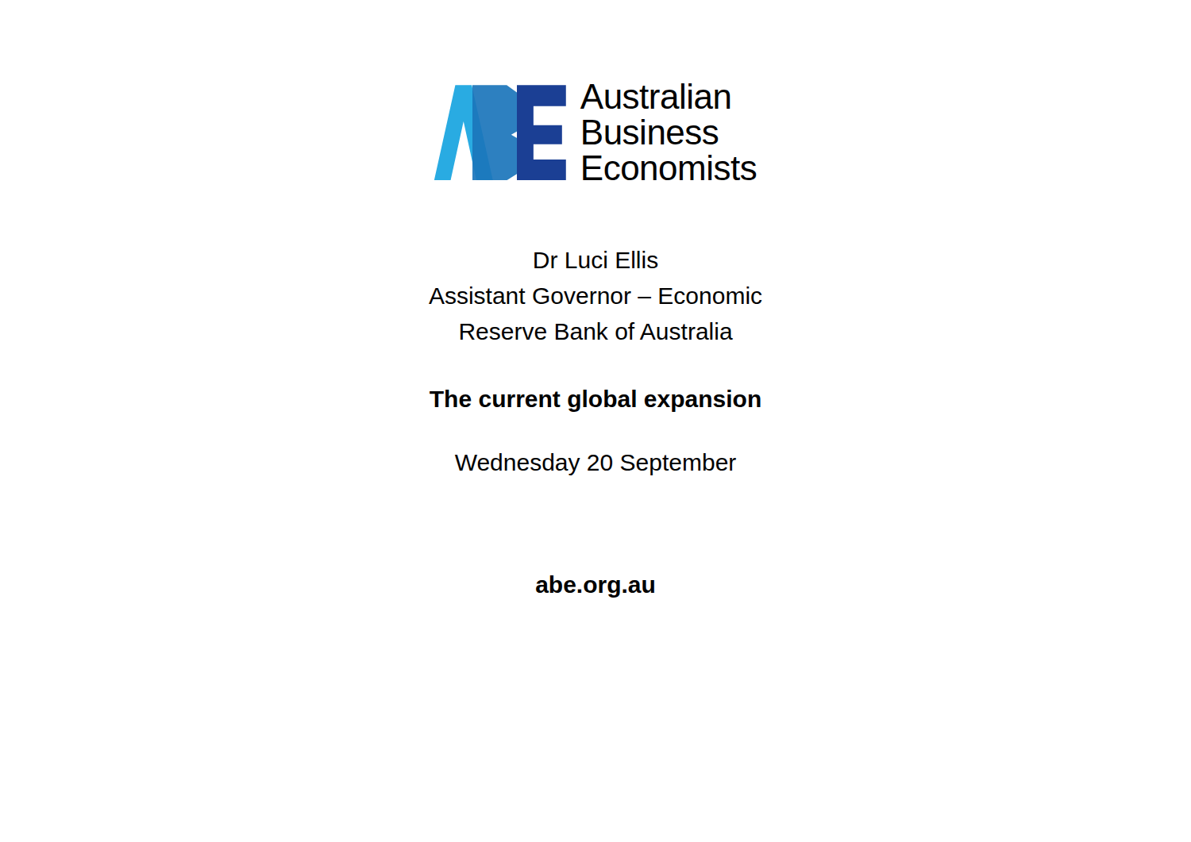Australian
Business
Economists
Dr Luci Ellis Assistant Governor – Economic Reserve Bank of Australia
The current global expansion
Wednesday 20 September
abe.org.au